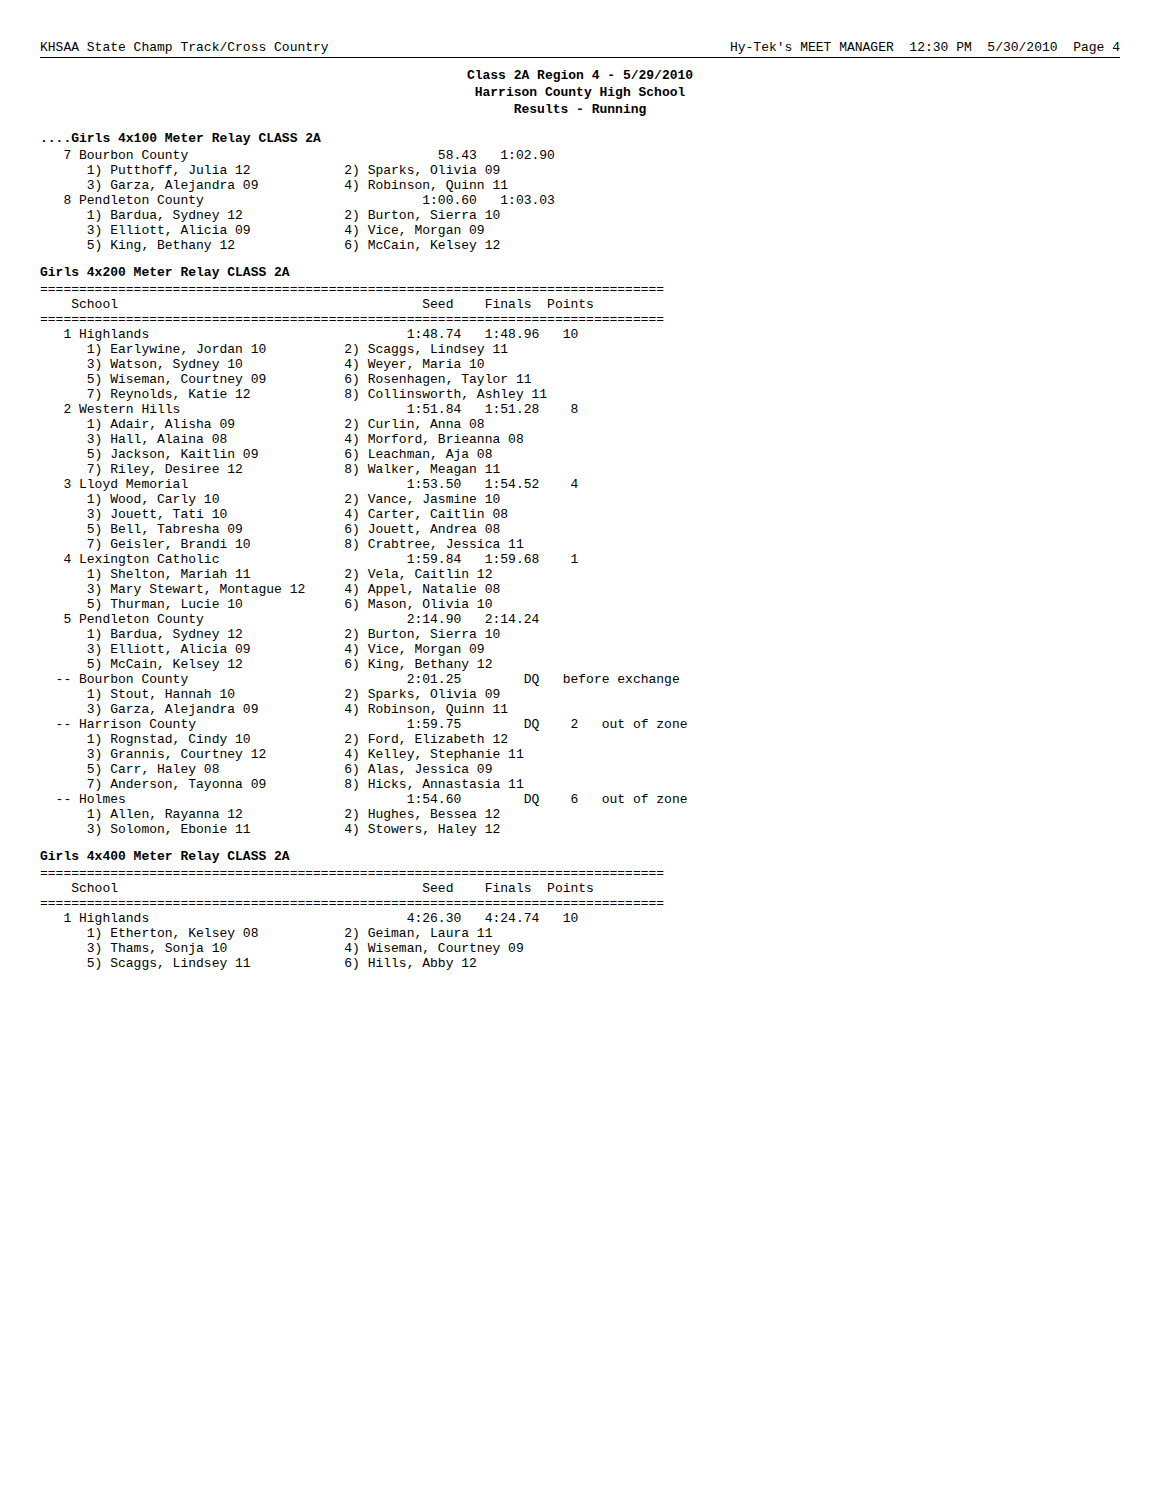KHSAA State Champ Track/Cross Country Hy-Tek's MEET MANAGER 12:30 PM 5/30/2010 Page 4
Class 2A Region 4 - 5/29/2010
Harrison County High School
Results - Running
....Girls 4x100 Meter Relay CLASS 2A
   7 Bourbon County                                58.43   1:02.90
      1) Putthoff, Julia 12            2) Sparks, Olivia 09
      3) Garza, Alejandra 09           4) Robinson, Quinn 11
   8 Pendleton County                            1:00.60   1:03.03
      1) Bardua, Sydney 12             2) Burton, Sierra 10
      3) Elliott, Alicia 09            4) Vice, Morgan 09
      5) King, Bethany 12              6) McCain, Kelsey 12
Girls 4x200 Meter Relay CLASS 2A
================================================================================
    School                                       Seed    Finals  Points
================================================================================
   1 Highlands                                 1:48.74   1:48.96   10
      1) Earlywine, Jordan 10          2) Scaggs, Lindsey 11
      3) Watson, Sydney 10             4) Weyer, Maria 10
      5) Wiseman, Courtney 09          6) Rosenhagen, Taylor 11
      7) Reynolds, Katie 12            8) Collinsworth, Ashley 11
   2 Western Hills                             1:51.84   1:51.28    8
      1) Adair, Alisha 09              2) Curlin, Anna 08
      3) Hall, Alaina 08               4) Morford, Brieanna 08
      5) Jackson, Kaitlin 09           6) Leachman, Aja 08
      7) Riley, Desiree 12             8) Walker, Meagan 11
   3 Lloyd Memorial                            1:53.50   1:54.52    4
      1) Wood, Carly 10                2) Vance, Jasmine 10
      3) Jouett, Tati 10               4) Carter, Caitlin 08
      5) Bell, Tabresha 09             6) Jouett, Andrea 08
      7) Geisler, Brandi 10            8) Crabtree, Jessica 11
   4 Lexington Catholic                        1:59.84   1:59.68    1
      1) Shelton, Mariah 11            2) Vela, Caitlin 12
      3) Mary Stewart, Montague 12     4) Appel, Natalie 08
      5) Thurman, Lucie 10             6) Mason, Olivia 10
   5 Pendleton County                          2:14.90   2:14.24
      1) Bardua, Sydney 12             2) Burton, Sierra 10
      3) Elliott, Alicia 09            4) Vice, Morgan 09
      5) McCain, Kelsey 12             6) King, Bethany 12
  -- Bourbon County                            2:01.25        DQ   before exchange
      1) Stout, Hannah 10              2) Sparks, Olivia 09
      3) Garza, Alejandra 09           4) Robinson, Quinn 11
  -- Harrison County                           1:59.75        DQ    2   out of zone
      1) Rognstad, Cindy 10            2) Ford, Elizabeth 12
      3) Grannis, Courtney 12          4) Kelley, Stephanie 11
      5) Carr, Haley 08                6) Alas, Jessica 09
      7) Anderson, Tayonna 09          8) Hicks, Annastasia 11
  -- Holmes                                    1:54.60        DQ    6   out of zone
      1) Allen, Rayanna 12             2) Hughes, Bessea 12
      3) Solomon, Ebonie 11            4) Stowers, Haley 12
Girls 4x400 Meter Relay CLASS 2A
================================================================================
    School                                       Seed    Finals  Points
================================================================================
   1 Highlands                                 4:26.30   4:24.74   10
      1) Etherton, Kelsey 08           2) Geiman, Laura 11
      3) Thams, Sonja 10               4) Wiseman, Courtney 09
      5) Scaggs, Lindsey 11            6) Hills, Abby 12